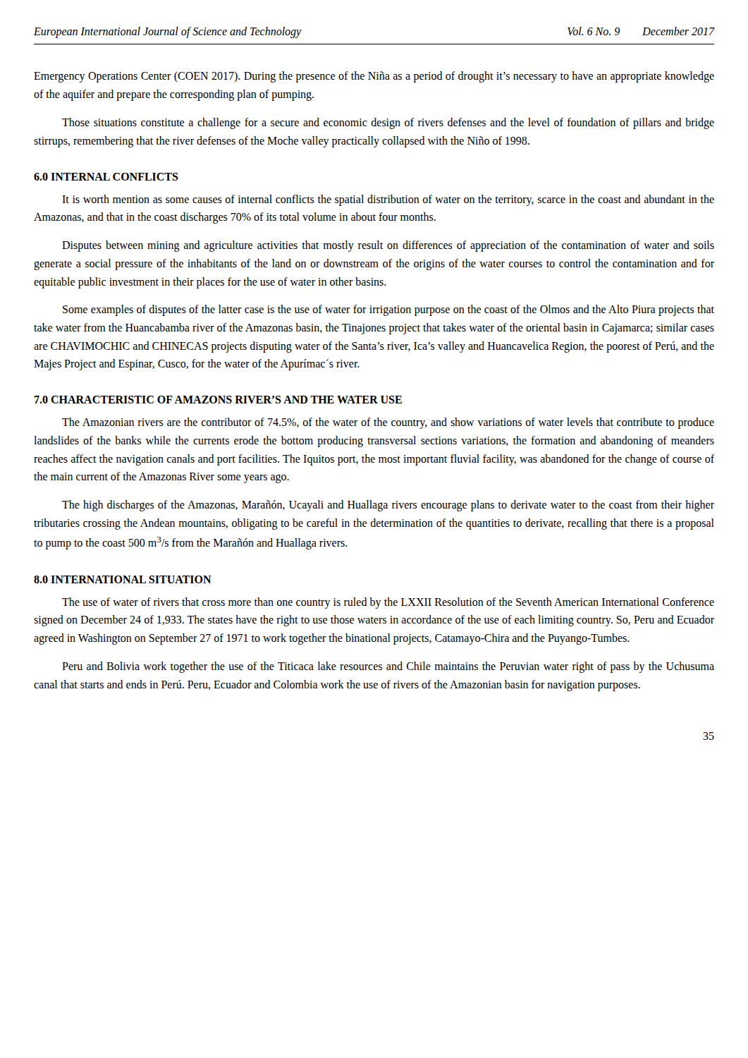European International Journal of Science and Technology Vol. 6 No. 9 December 2017
Emergency Operations Center (COEN 2017). During the presence of the Niña as a period of drought it’s necessary to have an appropriate knowledge of the aquifer and prepare the corresponding plan of pumping.
Those situations constitute a challenge for a secure and economic design of rivers defenses and the level of foundation of pillars and bridge stirrups, remembering that the river defenses of the Moche valley practically collapsed with the Niño of 1998.
6.0 INTERNAL CONFLICTS
It is worth mention as some causes of internal conflicts the spatial distribution of water on the territory, scarce in the coast and abundant in the Amazonas, and that in the coast discharges 70% of its total volume in about four months.
Disputes between mining and agriculture activities that mostly result on differences of appreciation of the contamination of water and soils generate a social pressure of the inhabitants of the land on or downstream of the origins of the water courses to control the contamination and for equitable public investment in their places for the use of water in other basins.
Some examples of disputes of the latter case is the use of water for irrigation purpose on the coast of the Olmos and the Alto Piura projects that take water from the Huancabamba river of the Amazonas basin, the Tinajones project that takes water of the oriental basin in Cajamarca; similar cases are CHAVIMOCHIC and CHINECAS projects disputing water of the Santa’s river, Ica’s valley and Huancavelica Region, the poorest of Perú, and the Majes Project and Espinar, Cusco, for the water of the Apurímac´s river.
7.0 CHARACTERISTIC OF AMAZONS RIVER’S AND THE WATER USE
The Amazonian rivers are the contributor of 74.5%, of the water of the country, and show variations of water levels that contribute to produce landslides of the banks while the currents erode the bottom producing transversal sections variations, the formation and abandoning of meanders reaches affect the navigation canals and port facilities. The Iquitos port, the most important fluvial facility, was abandoned for the change of course of the main current of the Amazonas River some years ago.
The high discharges of the Amazonas, Marañón, Ucayali and Huallaga rivers encourage plans to derivate water to the coast from their higher tributaries crossing the Andean mountains, obligating to be careful in the determination of the quantities to derivate, recalling that there is a proposal to pump to the coast 500 m3/s from the Marañón and Huallaga rivers.
8.0 INTERNATIONAL SITUATION
The use of water of rivers that cross more than one country is ruled by the LXXII Resolution of the Seventh American International Conference signed on December 24 of 1,933. The states have the right to use those waters in accordance of the use of each limiting country. So, Peru and Ecuador agreed in Washington on September 27 of 1971 to work together the binational projects, Catamayo-Chira and the Puyango-Tumbes.
Peru and Bolivia work together the use of the Titicaca lake resources and Chile maintains the Peruvian water right of pass by the Uchusuma canal that starts and ends in Perú. Peru, Ecuador and Colombia work the use of rivers of the Amazonian basin for navigation purposes.
35